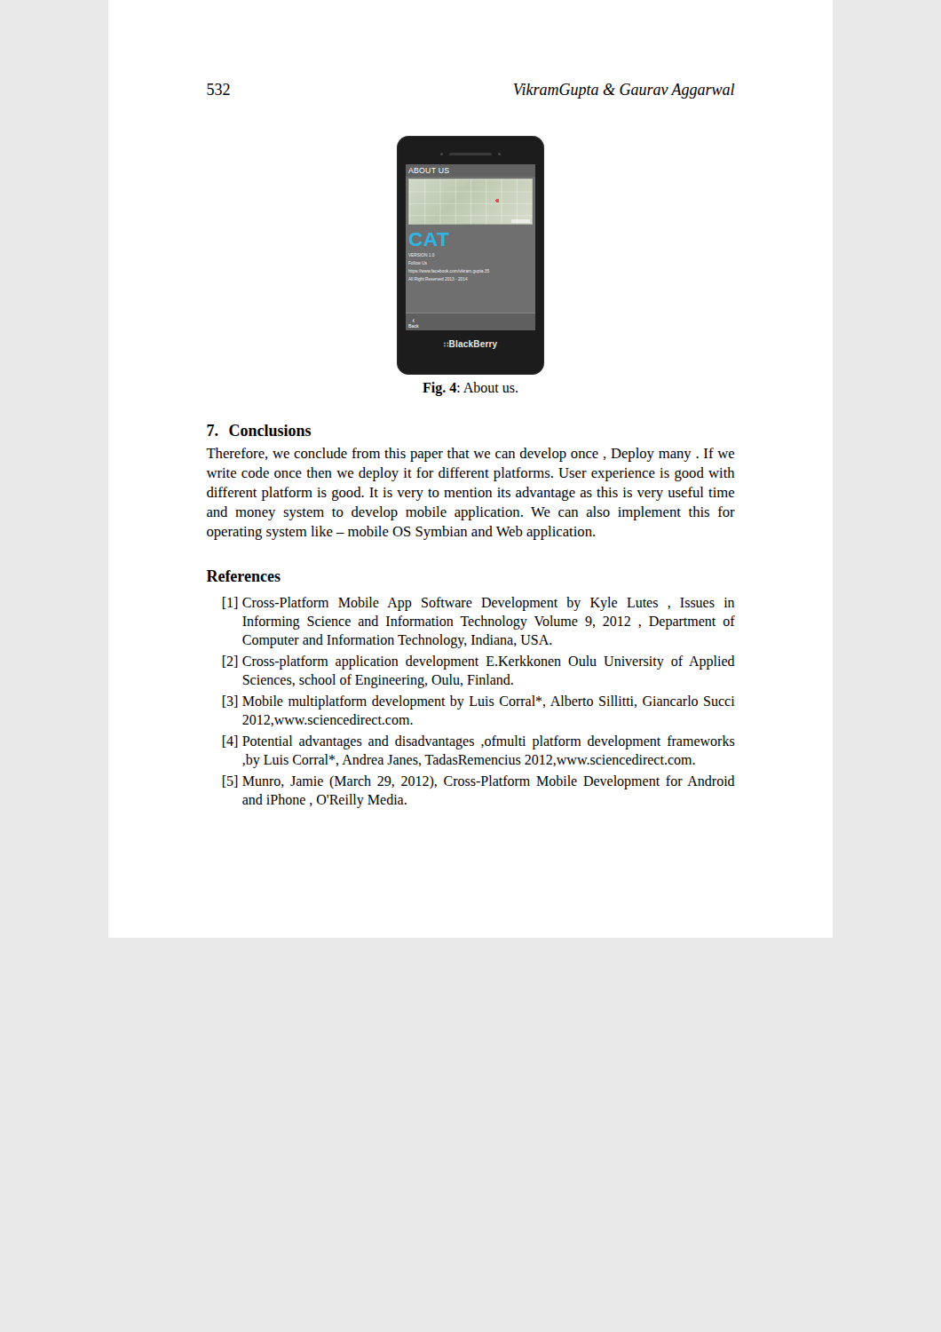532 VikramGupta & Gaurav Aggarwal
ABOUT US
CAT
VERSION 1.0
Follow Us
https://www.facebook.com/vikram.gupta.35
All Right Reserved 2013 - 2014
‹Back
∷BlackBerry
Fig. 4: About us.
7. Conclusions
Therefore, we conclude from this paper that we can develop once , Deploy many . If we write code once then we deploy it for different platforms. User experience is good with different platform is good. It is very to mention its advantage as this is very useful time and money system to develop mobile application. We can also implement this for operating system like – mobile OS Symbian and Web application.
References
[1] Cross-Platform Mobile App Software Development by Kyle Lutes , Issues in Informing Science and Information Technology Volume 9, 2012 , Department of Computer and Information Technology, Indiana, USA.
[2] Cross-platform application development E.Kerkkonen Oulu University of Applied Sciences, school of Engineering, Oulu, Finland.
[3] Mobile multiplatform development by Luis Corral*, Alberto Sillitti, Giancarlo Succi 2012,www.sciencedirect.com.
[4] Potential advantages and disadvantages ,ofmulti platform development frameworks ,by Luis Corral*, Andrea Janes, TadasRemencius 2012,www.sciencedirect.com.
[5] Munro, Jamie (March 29, 2012), Cross-Platform Mobile Development for Android and iPhone , O'Reilly Media.